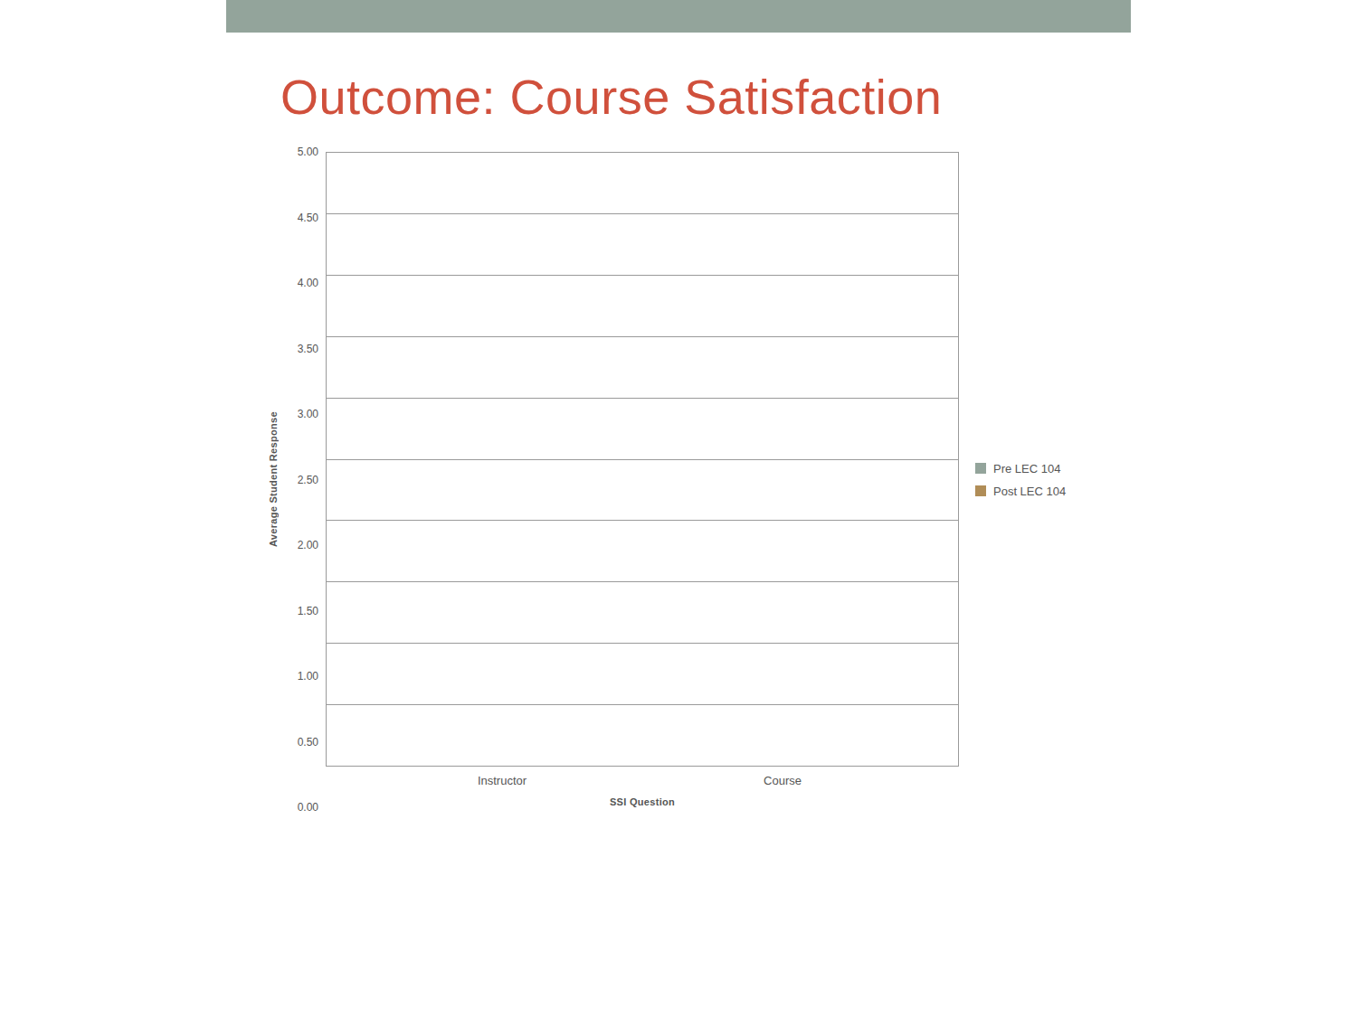Outcome: Course Satisfaction
Average Student Response
5.00
4.50
4.00
3.50
3.00
2.50
2.00
1.50
1.00
0.50
0.00
Instructor Course
SSI Question
Pre LEC 104
Post LEC 104